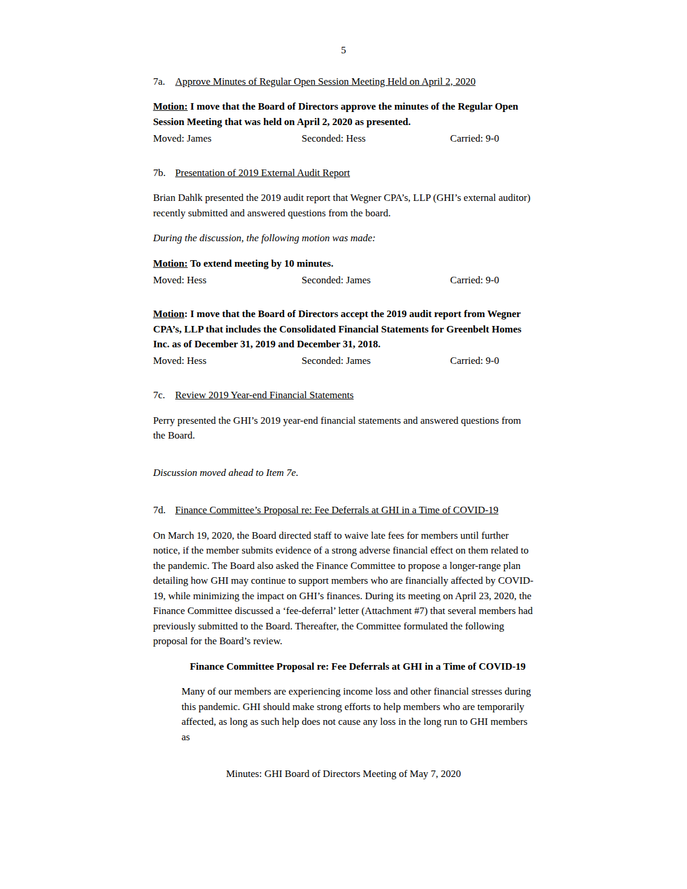5
7a. Approve Minutes of Regular Open Session Meeting Held on April 2, 2020
Motion: I move that the Board of Directors approve the minutes of the Regular Open Session Meeting that was held on April 2, 2020 as presented.
Moved: James Seconded: Hess Carried: 9-0
7b. Presentation of 2019 External Audit Report
Brian Dahlk presented the 2019 audit report that Wegner CPA’s, LLP (GHI’s external auditor) recently submitted and answered questions from the board.
During the discussion, the following motion was made:
Motion: To extend meeting by 10 minutes.
Moved: Hess Seconded: James Carried: 9-0
Motion: I move that the Board of Directors accept the 2019 audit report from Wegner CPA’s, LLP that includes the Consolidated Financial Statements for Greenbelt Homes Inc. as of December 31, 2019 and December 31, 2018.
Moved: Hess Seconded: James Carried: 9-0
7c. Review 2019 Year-end Financial Statements
Perry presented the GHI’s 2019 year-end financial statements and answered questions from the Board.
Discussion moved ahead to Item 7e.
7d. Finance Committee’s Proposal re: Fee Deferrals at GHI in a Time of COVID-19
On March 19, 2020, the Board directed staff to waive late fees for members until further notice, if the member submits evidence of a strong adverse financial effect on them related to the pandemic. The Board also asked the Finance Committee to propose a longer-range plan detailing how GHI may continue to support members who are financially affected by COVID-19, while minimizing the impact on GHI’s finances. During its meeting on April 23, 2020, the Finance Committee discussed a ‘fee-deferral’ letter (Attachment #7) that several members had previously submitted to the Board. Thereafter, the Committee formulated the following proposal for the Board’s review.
Finance Committee Proposal re: Fee Deferrals at GHI in a Time of COVID-19
Many of our members are experiencing income loss and other financial stresses during this pandemic. GHI should make strong efforts to help members who are temporarily affected, as long as such help does not cause any loss in the long run to GHI members as
Minutes: GHI Board of Directors Meeting of May 7, 2020